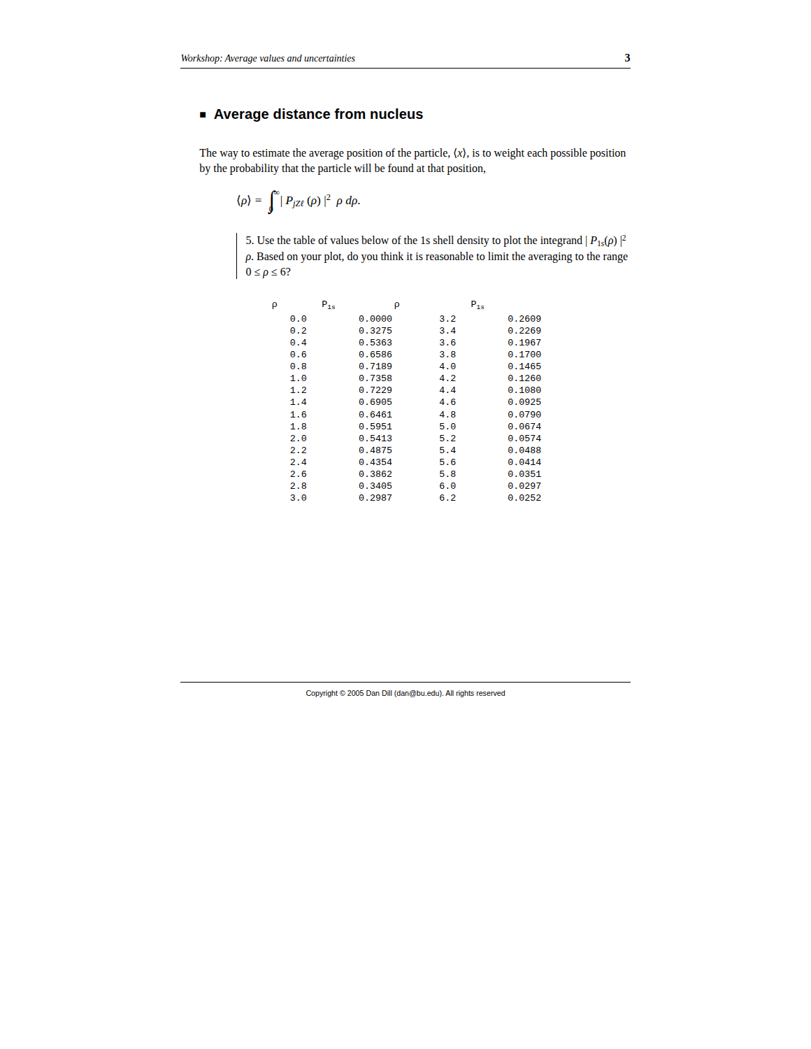Workshop: Average values and uncertainties 3
■Average distance from nucleus
The way to estimate the average position of the particle, ⟨x⟩, is to weight each possible position by the probability that the particle will be found at that position,
⟨ρ⟩ = ∞ ∫ 0 | PjZℓ (ρ) |2 ρ dρ.
5. Use the table of values below of the 1s shell density to plot the integrand | P 1s(ρ) |2 ρ. Based on your plot, do you think it is reasonable to limit the averaging to the range 0 ≤ ρ ≤ 6?
| ρ | P 1s | ρ | P 1s |
| --- | --- | --- | --- |
| 0.0 | 0.0000 | 3.2 | 0.2609 |
| 0.2 | 0.3275 | 3.4 | 0.2269 |
| 0.4 | 0.5363 | 3.6 | 0.1967 |
| 0.6 | 0.6586 | 3.8 | 0.1700 |
| 0.8 | 0.7189 | 4.0 | 0.1465 |
| 1.0 | 0.7358 | 4.2 | 0.1260 |
| 1.2 | 0.7229 | 4.4 | 0.1080 |
| 1.4 | 0.6905 | 4.6 | 0.0925 |
| 1.6 | 0.6461 | 4.8 | 0.0790 |
| 1.8 | 0.5951 | 5.0 | 0.0674 |
| 2.0 | 0.5413 | 5.2 | 0.0574 |
| 2.2 | 0.4875 | 5.4 | 0.0488 |
| 2.4 | 0.4354 | 5.6 | 0.0414 |
| 2.6 | 0.3862 | 5.8 | 0.0351 |
| 2.8 | 0.3405 | 6.0 | 0.0297 |
| 3.0 | 0.2987 | 6.2 | 0.0252 |
Copyright © 2005 Dan Dill (dan@bu.edu). All rights reserved